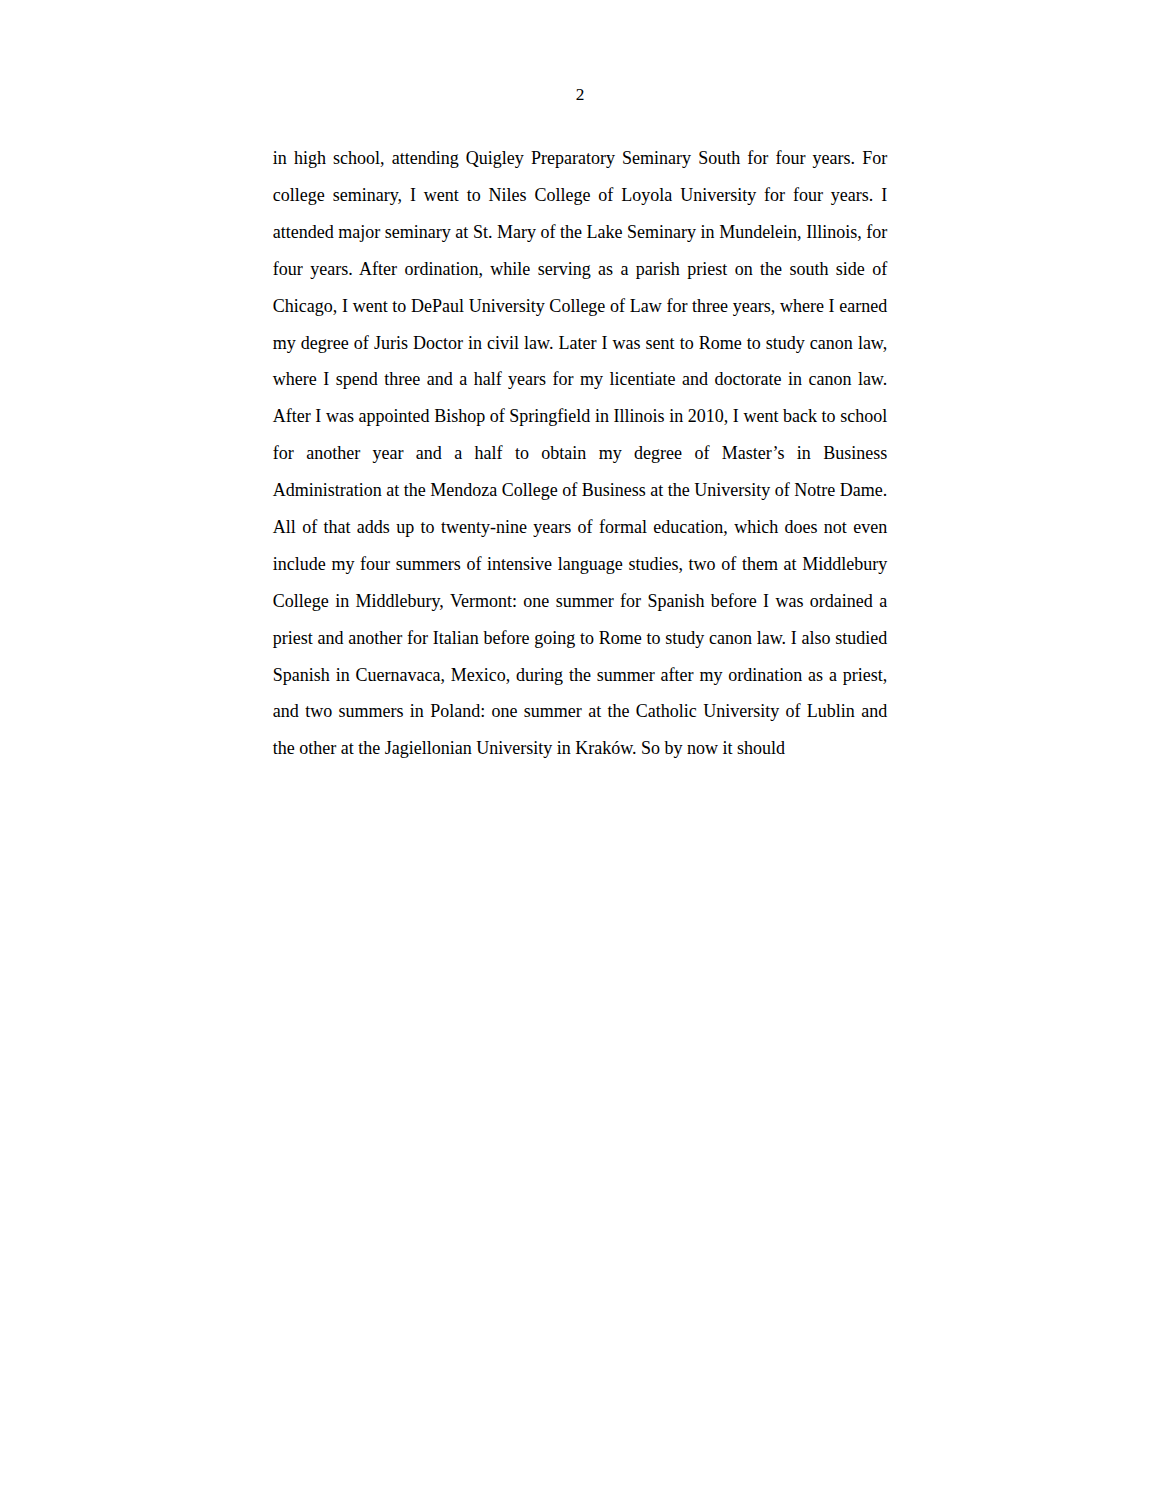2
in high school, attending Quigley Preparatory Seminary South for four years. For college seminary, I went to Niles College of Loyola University for four years. I attended major seminary at St. Mary of the Lake Seminary in Mundelein, Illinois, for four years. After ordination, while serving as a parish priest on the south side of Chicago, I went to DePaul University College of Law for three years, where I earned my degree of Juris Doctor in civil law. Later I was sent to Rome to study canon law, where I spend three and a half years for my licentiate and doctorate in canon law. After I was appointed Bishop of Springfield in Illinois in 2010, I went back to school for another year and a half to obtain my degree of Master’s in Business Administration at the Mendoza College of Business at the University of Notre Dame. All of that adds up to twenty-nine years of formal education, which does not even include my four summers of intensive language studies, two of them at Middlebury College in Middlebury, Vermont: one summer for Spanish before I was ordained a priest and another for Italian before going to Rome to study canon law. I also studied Spanish in Cuernavaca, Mexico, during the summer after my ordination as a priest, and two summers in Poland: one summer at the Catholic University of Lublin and the other at the Jagiellonian University in Kraków. So by now it should